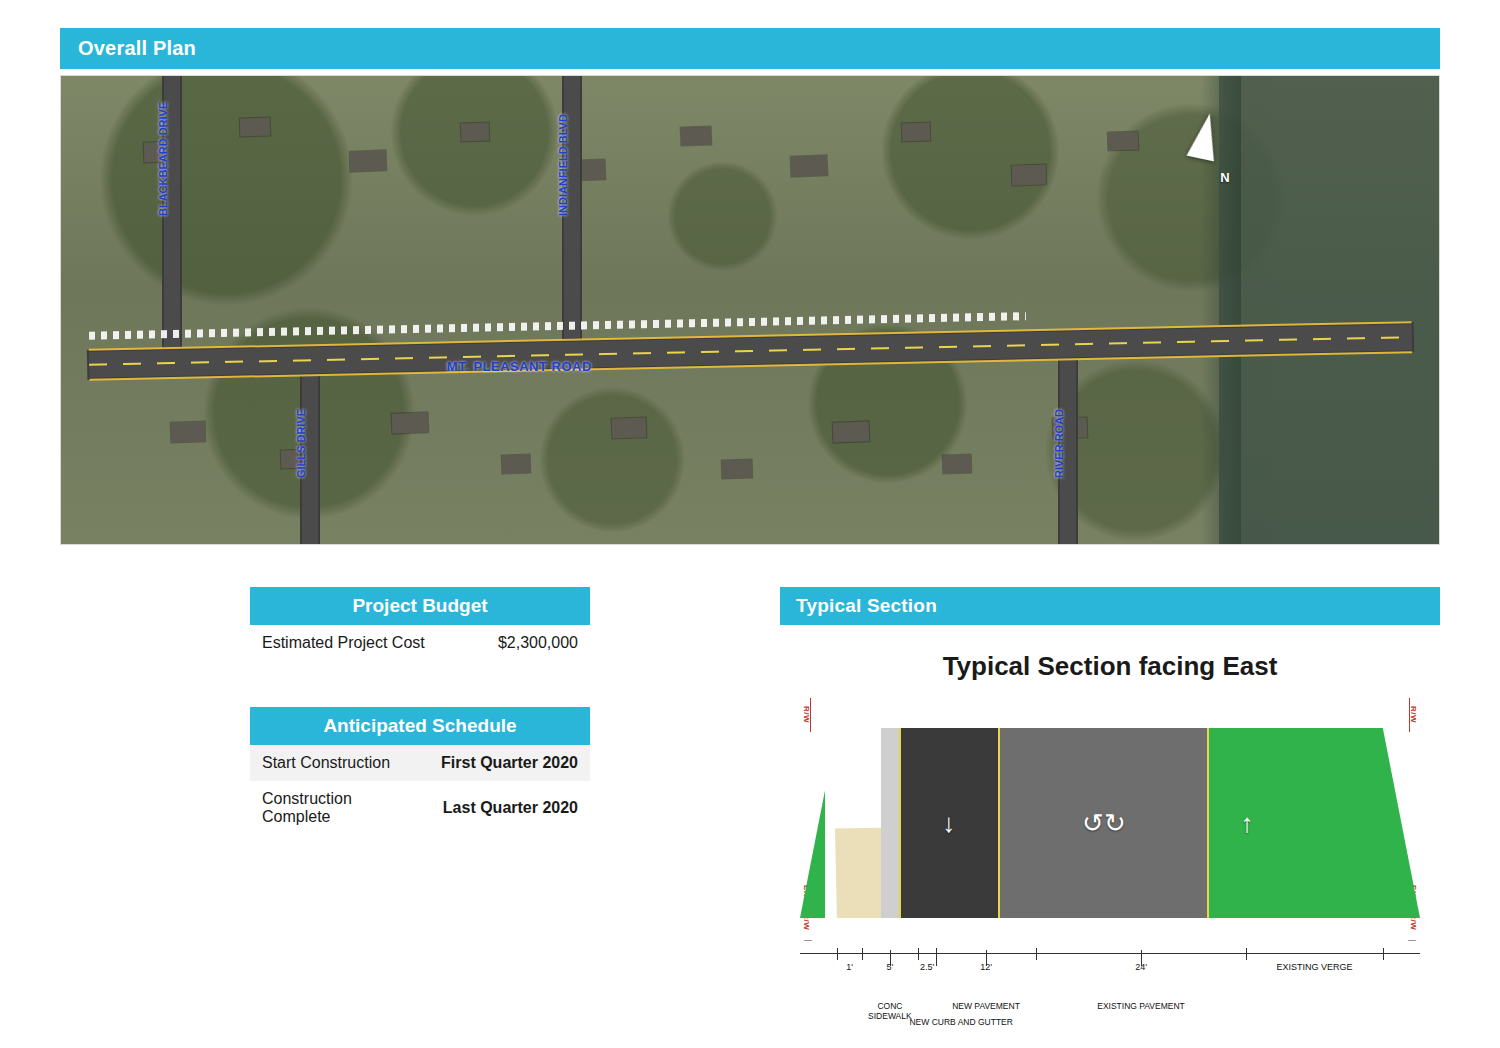Overall Plan
BLACKBEARD DRIVE INDIANFIELD BLVD GILLS DRIVE RIVER ROAD MT. PLEASANT ROAD
N
Project Budget
| Estimated Project Cost | $2,300,000 |
Anticipated Schedule
| Start Construction | First Quarter 2020 |
| Construction Complete | Last Quarter 2020 |
Typical Section
Typical Section facing East
R/W R/W EXIST R/W EXIST R/W
↓
↺↻
↑
— —
1' 5' 2.5' 12' 24' EXISTING VERGE
CONC
SIDEWALK NEW PAVEMENT EXISTING PAVEMENT NEW CURB AND GUTTER